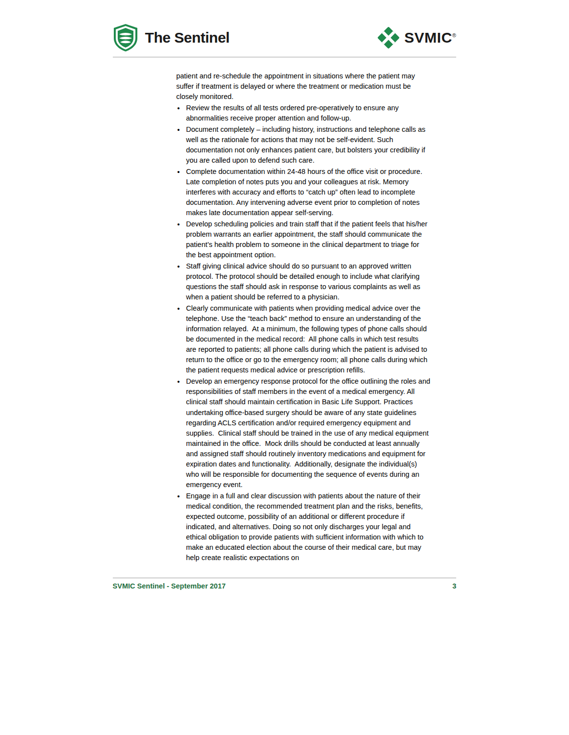The Sentinel
SVMIC®
patient and re-schedule the appointment in situations where the patient may suffer if treatment is delayed or where the treatment or medication must be closely monitored.
Review the results of all tests ordered pre-operatively to ensure any abnormalities receive proper attention and follow-up.
Document completely – including history, instructions and telephone calls as well as the rationale for actions that may not be self-evident. Such documentation not only enhances patient care, but bolsters your credibility if you are called upon to defend such care.
Complete documentation within 24-48 hours of the office visit or procedure. Late completion of notes puts you and your colleagues at risk. Memory interferes with accuracy and efforts to “catch up” often lead to incomplete documentation. Any intervening adverse event prior to completion of notes makes late documentation appear self-serving.
Develop scheduling policies and train staff that if the patient feels that his/her problem warrants an earlier appointment, the staff should communicate the patient’s health problem to someone in the clinical department to triage for the best appointment option.
Staff giving clinical advice should do so pursuant to an approved written protocol. The protocol should be detailed enough to include what clarifying questions the staff should ask in response to various complaints as well as when a patient should be referred to a physician.
Clearly communicate with patients when providing medical advice over the telephone. Use the “teach back” method to ensure an understanding of the information relayed. At a minimum, the following types of phone calls should be documented in the medical record: All phone calls in which test results are reported to patients; all phone calls during which the patient is advised to return to the office or go to the emergency room; all phone calls during which the patient requests medical advice or prescription refills.
Develop an emergency response protocol for the office outlining the roles and responsibilities of staff members in the event of a medical emergency. All clinical staff should maintain certification in Basic Life Support. Practices undertaking office-based surgery should be aware of any state guidelines regarding ACLS certification and/or required emergency equipment and supplies. Clinical staff should be trained in the use of any medical equipment maintained in the office. Mock drills should be conducted at least annually and assigned staff should routinely inventory medications and equipment for expiration dates and functionality. Additionally, designate the individual(s) who will be responsible for documenting the sequence of events during an emergency event.
Engage in a full and clear discussion with patients about the nature of their medical condition, the recommended treatment plan and the risks, benefits, expected outcome, possibility of an additional or different procedure if indicated, and alternatives. Doing so not only discharges your legal and ethical obligation to provide patients with sufficient information with which to make an educated election about the course of their medical care, but may help create realistic expectations on
SVMIC Sentinel - September 2017 3